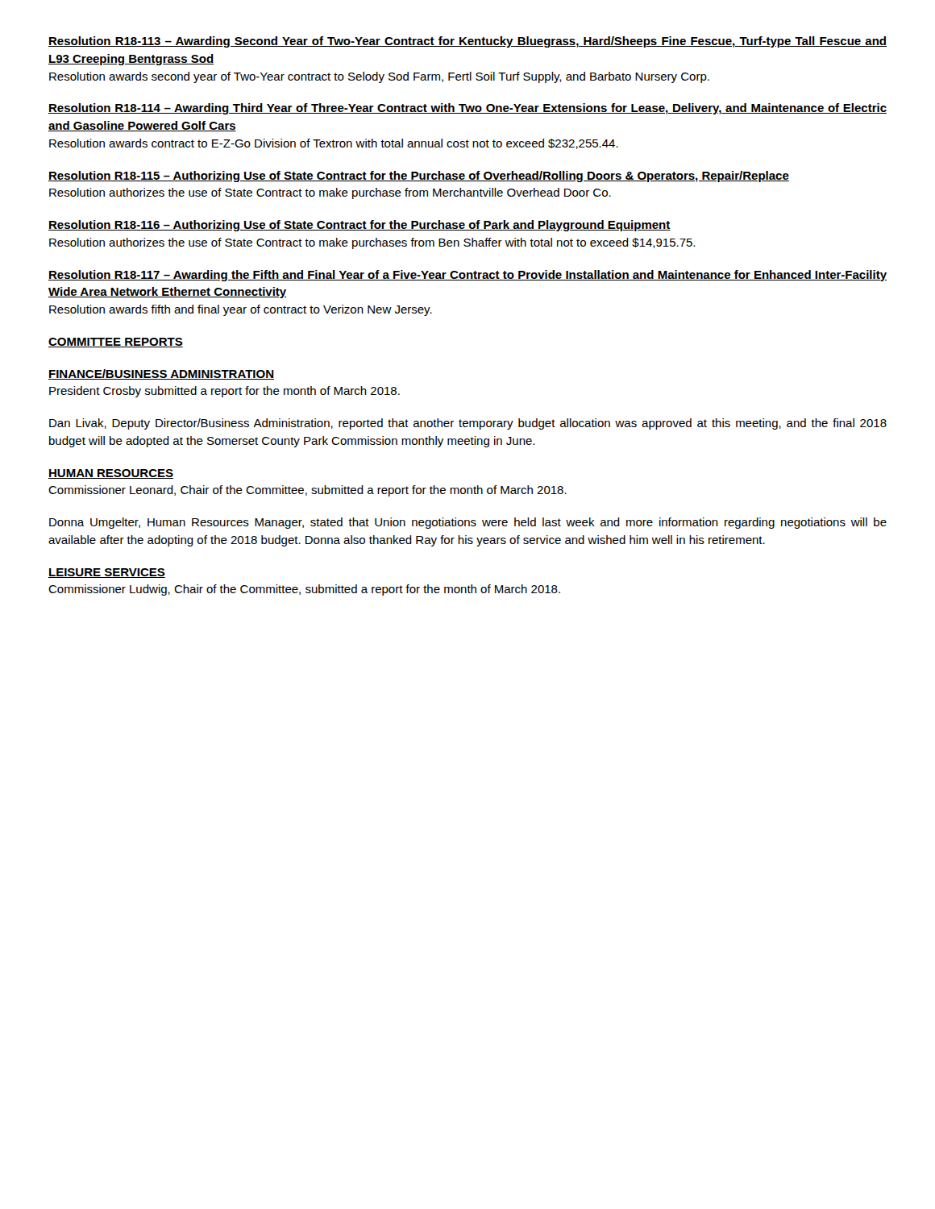Resolution R18-113 – Awarding Second Year of Two-Year Contract for Kentucky Bluegrass, Hard/Sheeps Fine Fescue, Turf-type Tall Fescue and L93 Creeping Bentgrass Sod
Resolution awards second year of Two-Year contract to Selody Sod Farm, Fertl Soil Turf Supply, and Barbato Nursery Corp.
Resolution R18-114 – Awarding Third Year of Three-Year Contract with Two One-Year Extensions for Lease, Delivery, and Maintenance of Electric and Gasoline Powered Golf Cars
Resolution awards contract to E-Z-Go Division of Textron with total annual cost not to exceed $232,255.44.
Resolution R18-115 – Authorizing Use of State Contract for the Purchase of Overhead/Rolling Doors & Operators, Repair/Replace
Resolution authorizes the use of State Contract to make purchase from Merchantville Overhead Door Co.
Resolution R18-116 – Authorizing Use of State Contract for the Purchase of Park and Playground Equipment
Resolution authorizes the use of State Contract to make purchases from Ben Shaffer with total not to exceed $14,915.75.
Resolution R18-117 – Awarding the Fifth and Final Year of a Five-Year Contract to Provide Installation and Maintenance for Enhanced Inter-Facility Wide Area Network Ethernet Connectivity
Resolution awards fifth and final year of contract to Verizon New Jersey.
COMMITTEE REPORTS
FINANCE/BUSINESS ADMINISTRATION
President Crosby submitted a report for the month of March 2018.
Dan Livak, Deputy Director/Business Administration, reported that another temporary budget allocation was approved at this meeting, and the final 2018 budget will be adopted at the Somerset County Park Commission monthly meeting in June.
HUMAN RESOURCES
Commissioner Leonard, Chair of the Committee, submitted a report for the month of March 2018.
Donna Umgelter, Human Resources Manager, stated that Union negotiations were held last week and more information regarding negotiations will be available after the adopting of the 2018 budget. Donna also thanked Ray for his years of service and wished him well in his retirement.
LEISURE SERVICES
Commissioner Ludwig, Chair of the Committee, submitted a report for the month of March 2018.